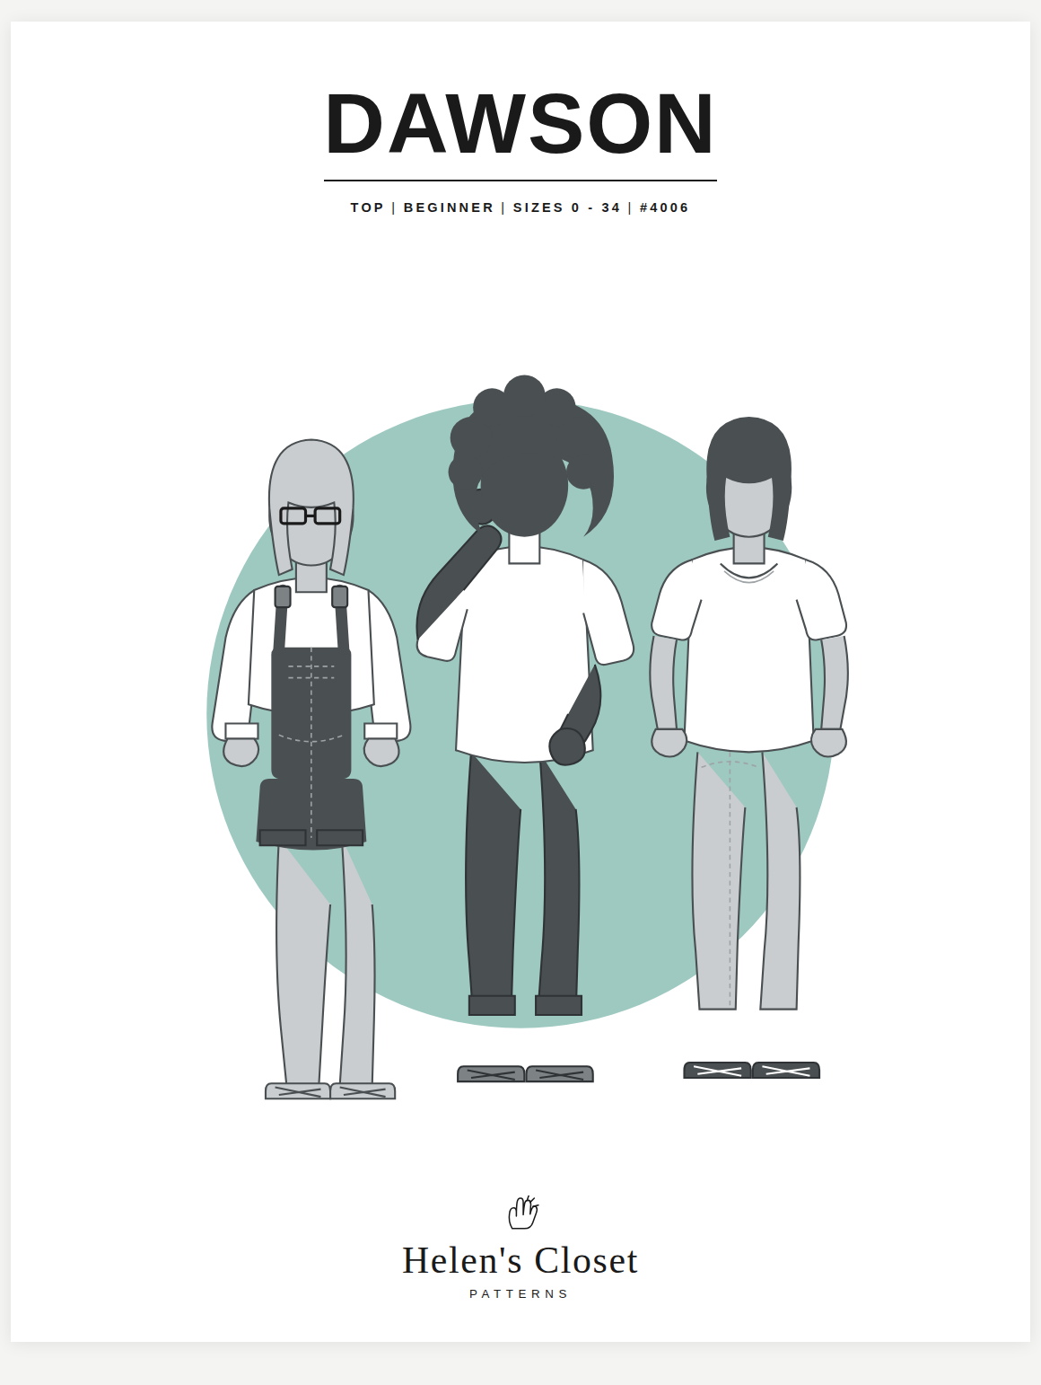Dawson
Top|Beginner|Sizes 0 - 34|#4006
Three figures modelling the Dawson top Line-drawing style illustration: a person in overalls over a long-sleeve Dawson top, a person in trousers wearing a Dawson top with elbow-length sleeves, and a person in jeans wearing a short-sleeve scoop-neck Dawson top, all in front of a mint green circle.
Helen's Closet
Patterns